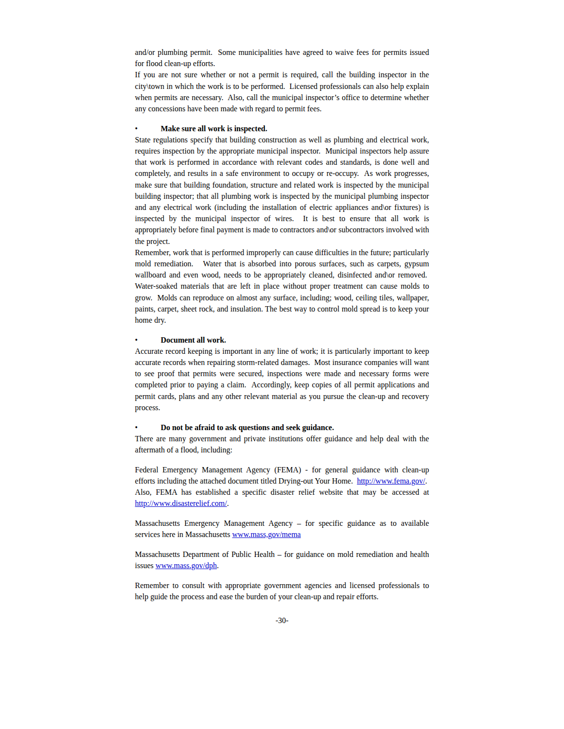and/or plumbing permit. Some municipalities have agreed to waive fees for permits issued for flood clean-up efforts.
If you are not sure whether or not a permit is required, call the building inspector in the city\town in which the work is to be performed. Licensed professionals can also help explain when permits are necessary. Also, call the municipal inspector’s office to determine whether any concessions have been made with regard to permit fees.
Make sure all work is inspected.
State regulations specify that building construction as well as plumbing and electrical work, requires inspection by the appropriate municipal inspector. Municipal inspectors help assure that work is performed in accordance with relevant codes and standards, is done well and completely, and results in a safe environment to occupy or re-occupy. As work progresses, make sure that building foundation, structure and related work is inspected by the municipal building inspector; that all plumbing work is inspected by the municipal plumbing inspector and any electrical work (including the installation of electric appliances and\or fixtures) is inspected by the municipal inspector of wires. It is best to ensure that all work is appropriately before final payment is made to contractors and\or subcontractors involved with the project.
Remember, work that is performed improperly can cause difficulties in the future; particularly mold remediation. Water that is absorbed into porous surfaces, such as carpets, gypsum wallboard and even wood, needs to be appropriately cleaned, disinfected and\or removed. Water-soaked materials that are left in place without proper treatment can cause molds to grow. Molds can reproduce on almost any surface, including; wood, ceiling tiles, wallpaper, paints, carpet, sheet rock, and insulation. The best way to control mold spread is to keep your home dry.
Document all work.
Accurate record keeping is important in any line of work; it is particularly important to keep accurate records when repairing storm-related damages. Most insurance companies will want to see proof that permits were secured, inspections were made and necessary forms were completed prior to paying a claim. Accordingly, keep copies of all permit applications and permit cards, plans and any other relevant material as you pursue the clean-up and recovery process.
Do not be afraid to ask questions and seek guidance.
There are many government and private institutions offer guidance and help deal with the aftermath of a flood, including:
Federal Emergency Management Agency (FEMA) - for general guidance with clean-up efforts including the attached document titled Drying-out Your Home. http://www.fema.gov/. Also, FEMA has established a specific disaster relief website that may be accessed at http://www.disasterelief.com/.
Massachusetts Emergency Management Agency – for specific guidance as to available services here in Massachusetts www.mass,gov/mema
Massachusetts Department of Public Health – for guidance on mold remediation and health issues www.mass.gov/dph.
Remember to consult with appropriate government agencies and licensed professionals to help guide the process and ease the burden of your clean-up and repair efforts.
-30-